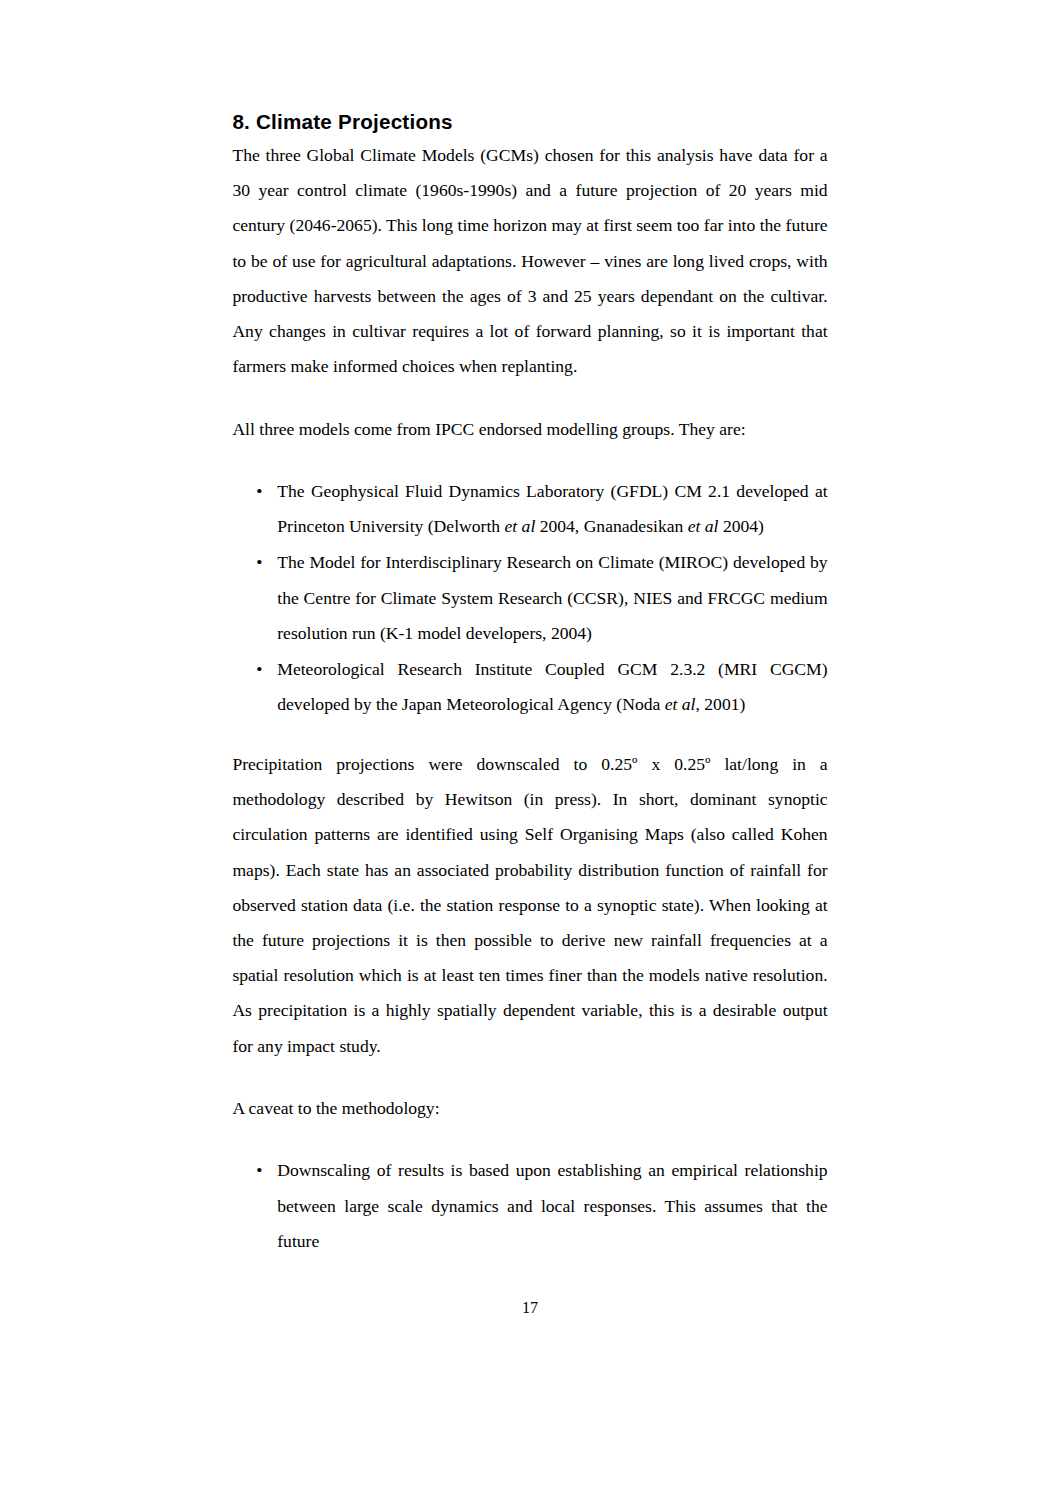8. Climate Projections
The three Global Climate Models (GCMs) chosen for this analysis have data for a 30 year control climate (1960s-1990s) and a future projection of 20 years mid century (2046-2065). This long time horizon may at first seem too far into the future to be of use for agricultural adaptations. However – vines are long lived crops, with productive harvests between the ages of 3 and 25 years dependant on the cultivar. Any changes in cultivar requires a lot of forward planning, so it is important that farmers make informed choices when replanting.
All three models come from IPCC endorsed modelling groups. They are:
The Geophysical Fluid Dynamics Laboratory (GFDL) CM 2.1 developed at Princeton University (Delworth et al 2004, Gnanadesikan et al 2004)
The Model for Interdisciplinary Research on Climate (MIROC) developed by the Centre for Climate System Research (CCSR), NIES and FRCGC medium resolution run (K-1 model developers, 2004)
Meteorological Research Institute Coupled GCM 2.3.2 (MRI CGCM) developed by the Japan Meteorological Agency (Noda et al, 2001)
Precipitation projections were downscaled to 0.25º x 0.25º lat/long in a methodology described by Hewitson (in press). In short, dominant synoptic circulation patterns are identified using Self Organising Maps (also called Kohen maps). Each state has an associated probability distribution function of rainfall for observed station data (i.e. the station response to a synoptic state). When looking at the future projections it is then possible to derive new rainfall frequencies at a spatial resolution which is at least ten times finer than the models native resolution. As precipitation is a highly spatially dependent variable, this is a desirable output for any impact study.
A caveat to the methodology:
Downscaling of results is based upon establishing an empirical relationship between large scale dynamics and local responses. This assumes that the future
17